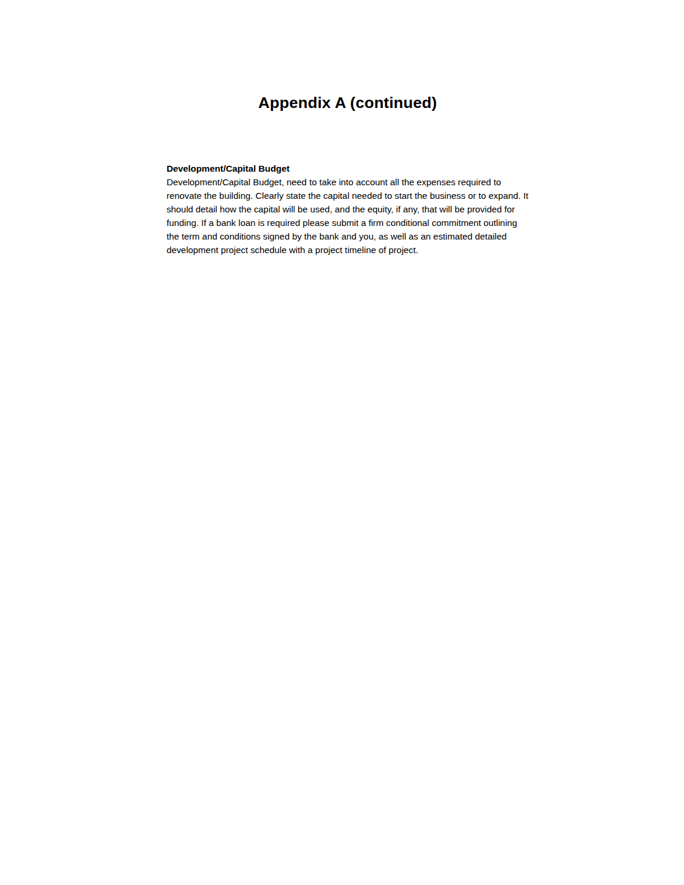Appendix A (continued)
Development/Capital Budget
Development/Capital Budget, need to take into account all the expenses required to renovate the building. Clearly state the capital needed to start the business or to expand. It should detail how the capital will be used, and the equity, if any, that will be provided for funding. If a bank loan is required please submit a firm conditional commitment outlining the term and conditions signed by the bank and you, as well as an estimated detailed development project schedule with a project timeline of project.